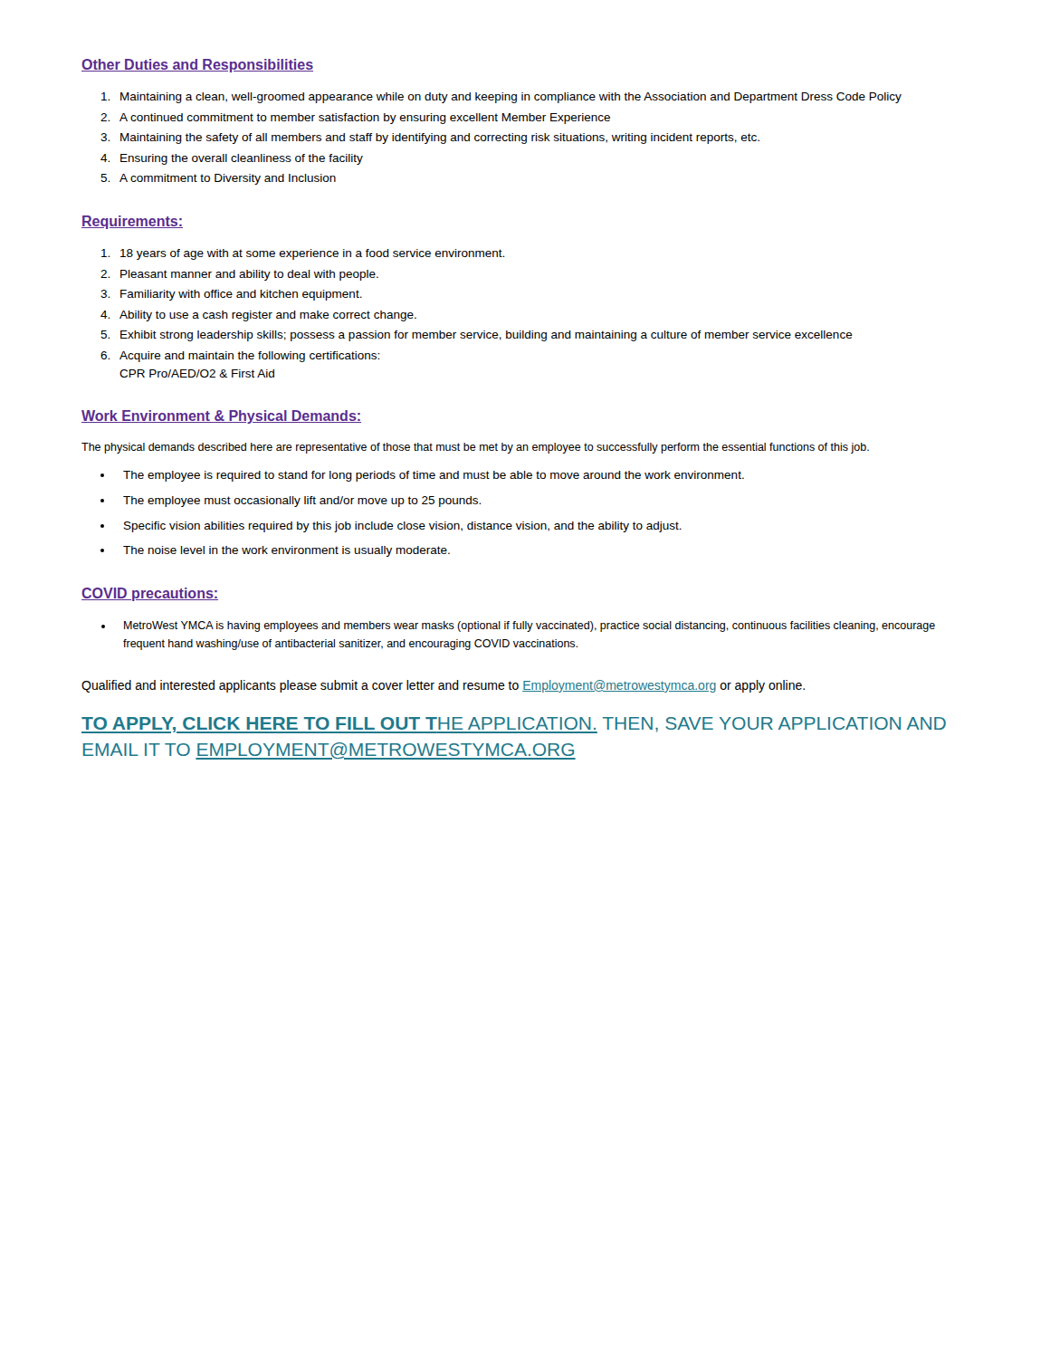Other Duties and Responsibilities
Maintaining a clean, well-groomed appearance while on duty and keeping in compliance with the Association and Department Dress Code Policy
A continued commitment to member satisfaction by ensuring excellent Member Experience
Maintaining the safety of all members and staff by identifying and correcting risk situations, writing incident reports, etc.
Ensuring the overall cleanliness of the facility
A commitment to Diversity and Inclusion
Requirements:
18 years of age with at some experience in a food service environment.
Pleasant manner and ability to deal with people.
Familiarity with office and kitchen equipment.
Ability to use a cash register and make correct change.
Exhibit strong leadership skills; possess a passion for member service, building and maintaining a culture of member service excellence
Acquire and maintain the following certifications:
CPR Pro/AED/O2 & First Aid
Work Environment & Physical Demands:
The physical demands described here are representative of those that must be met by an employee to successfully perform the essential functions of this job.
The employee is required to stand for long periods of time and must be able to move around the work environment.
The employee must occasionally lift and/or move up to 25 pounds.
Specific vision abilities required by this job include close vision, distance vision, and the ability to adjust.
The noise level in the work environment is usually moderate.
COVID precautions:
MetroWest YMCA is having employees and members wear masks (optional if fully vaccinated), practice social distancing, continuous facilities cleaning, encourage frequent hand washing/use of antibacterial sanitizer, and encouraging COVID vaccinations.
Qualified and interested applicants please submit a cover letter and resume to Employment@metrowestymca.org or apply online.
TO APPLY, CLICK HERE TO FILL OUT T HE APPLICATION. THEN, SAVE YOUR APPLICATION AND EMAIL IT TO EMPLOYMENT@METROWESTYMCA.ORG